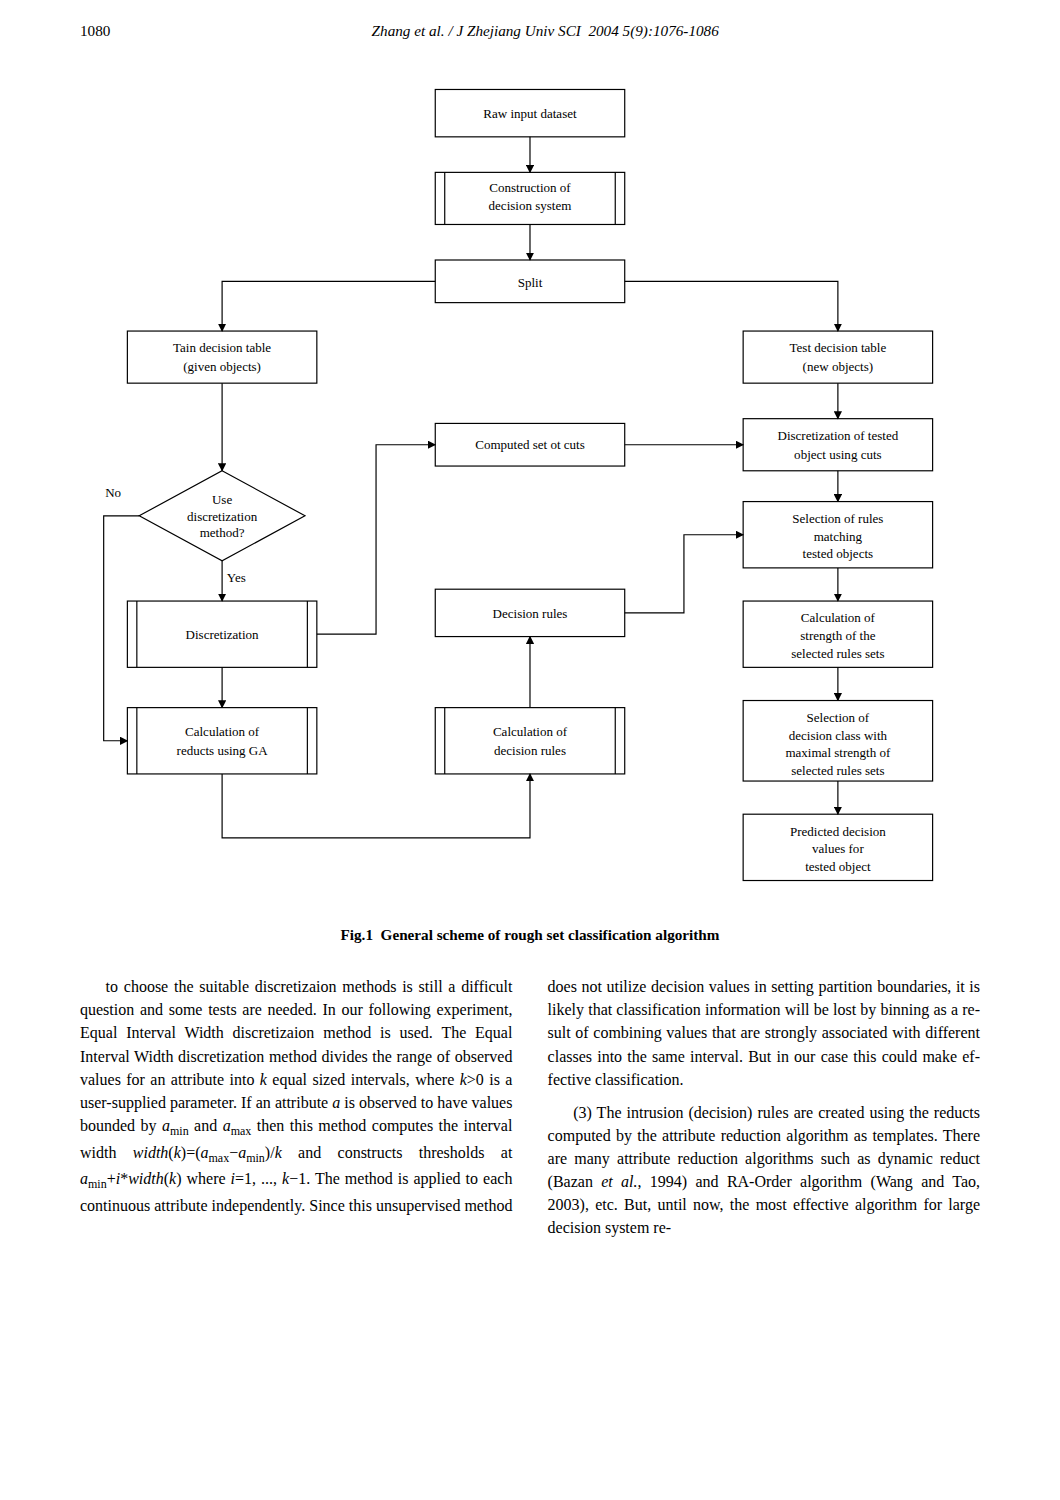1080 Zhang et al. / J Zhejiang Univ SCI 2004 5(9):1076-1086
General scheme of rough set classification algorithm Flowchart: Raw input dataset leads to Construction of decision system, then Split, which branches to Train decision table (given objects) and Test decision table (new objects). The train branch asks whether to use a discretization method; if yes, Discretization, producing a Computed set of cuts and feeding Calculation of reducts using GA; if no, it goes directly to Calculation of reducts using GA. Reducts feed Calculation of decision rules, producing Decision rules. On the test side, Discretization of tested object using cuts, then Selection of rules matching tested objects, Calculation of strength of the selected rules sets, Selection of decision class with maximal strength of selected rules sets, and finally Predicted decision values for tested object. Raw input dataset Construction of decision system Split Tain decision table (given objects) Test decision table (new objects) Computed set ot cuts Discretization of tested object using cuts Use discretization method? No Yes Selection of rules matching tested objects Decision rules Discretization Calculation of strength of the selected rules sets Calculation of reducts using GA Calculation of decision rules Selection of decision class with maximal strength of selected rules sets Predicted decision values for tested object
Fig.1 General scheme of rough set classification algorithm
to choose the suitable discretizaion methods is still a difficult question and some tests are needed. In our following experiment, Equal Interval Width discretizaion method is used. The Equal Interval Width discretization method divides the range of observed values for an attribute into k equal sized intervals, where k>0 is a user-supplied parameter. If an attribute a is observed to have values bounded by amin and amax then this method computes the interval width width(k)=(amax−amin)/k and constructs thresholds at amin+i*width(k) where i=1, ..., k−1. The method is applied to each continuous attribute independently. Since this unsupervised method does not utilize decision values in setting partition boundaries, it is likely that classification information will be lost by binning as a result of combining values that are strongly associated with different classes into the same interval. But in our case this could make effective classification.
(3) The intrusion (decision) rules are created using the reducts computed by the attribute reduction algorithm as templates. There are many attribute reduction algorithms such as dynamic reduct (Bazan et al., 1994) and RA-Order algorithm (Wang and Tao, 2003), etc. But, until now, the most effective algorithm for large decision system re-